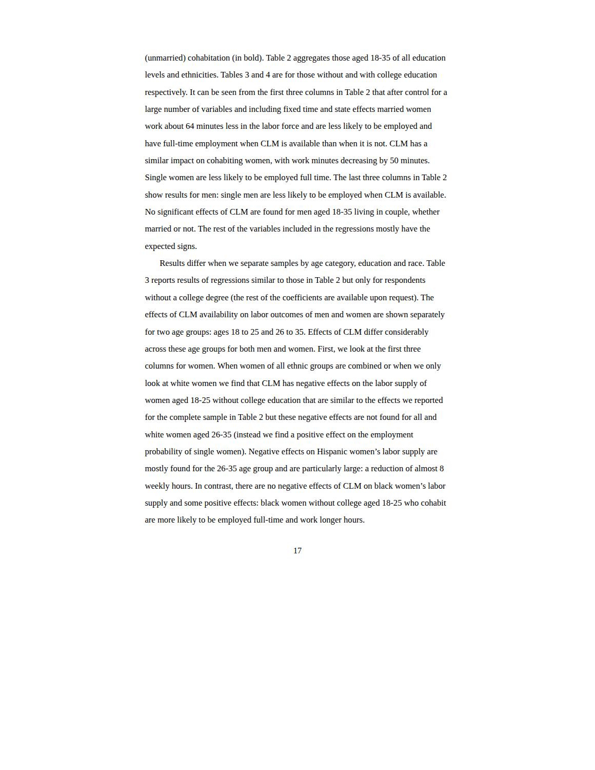(unmarried) cohabitation (in bold). Table 2 aggregates those aged 18-35 of all education levels and ethnicities. Tables 3 and 4 are for those without and with college education respectively. It can be seen from the first three columns in Table 2 that after control for a large number of variables and including fixed time and state effects married women work about 64 minutes less in the labor force and are less likely to be employed and have full-time employment when CLM is available than when it is not. CLM has a similar impact on cohabiting women, with work minutes decreasing by 50 minutes. Single women are less likely to be employed full time. The last three columns in Table 2 show results for men: single men are less likely to be employed when CLM is available. No significant effects of CLM are found for men aged 18-35 living in couple, whether married or not. The rest of the variables included in the regressions mostly have the expected signs.
Results differ when we separate samples by age category, education and race. Table 3 reports results of regressions similar to those in Table 2 but only for respondents without a college degree (the rest of the coefficients are available upon request). The effects of CLM availability on labor outcomes of men and women are shown separately for two age groups: ages 18 to 25 and 26 to 35. Effects of CLM differ considerably across these age groups for both men and women. First, we look at the first three columns for women. When women of all ethnic groups are combined or when we only look at white women we find that CLM has negative effects on the labor supply of women aged 18-25 without college education that are similar to the effects we reported for the complete sample in Table 2 but these negative effects are not found for all and white women aged 26-35 (instead we find a positive effect on the employment probability of single women). Negative effects on Hispanic women’s labor supply are mostly found for the 26-35 age group and are particularly large: a reduction of almost 8 weekly hours. In contrast, there are no negative effects of CLM on black women’s labor supply and some positive effects: black women without college aged 18-25 who cohabit are more likely to be employed full-time and work longer hours.
17